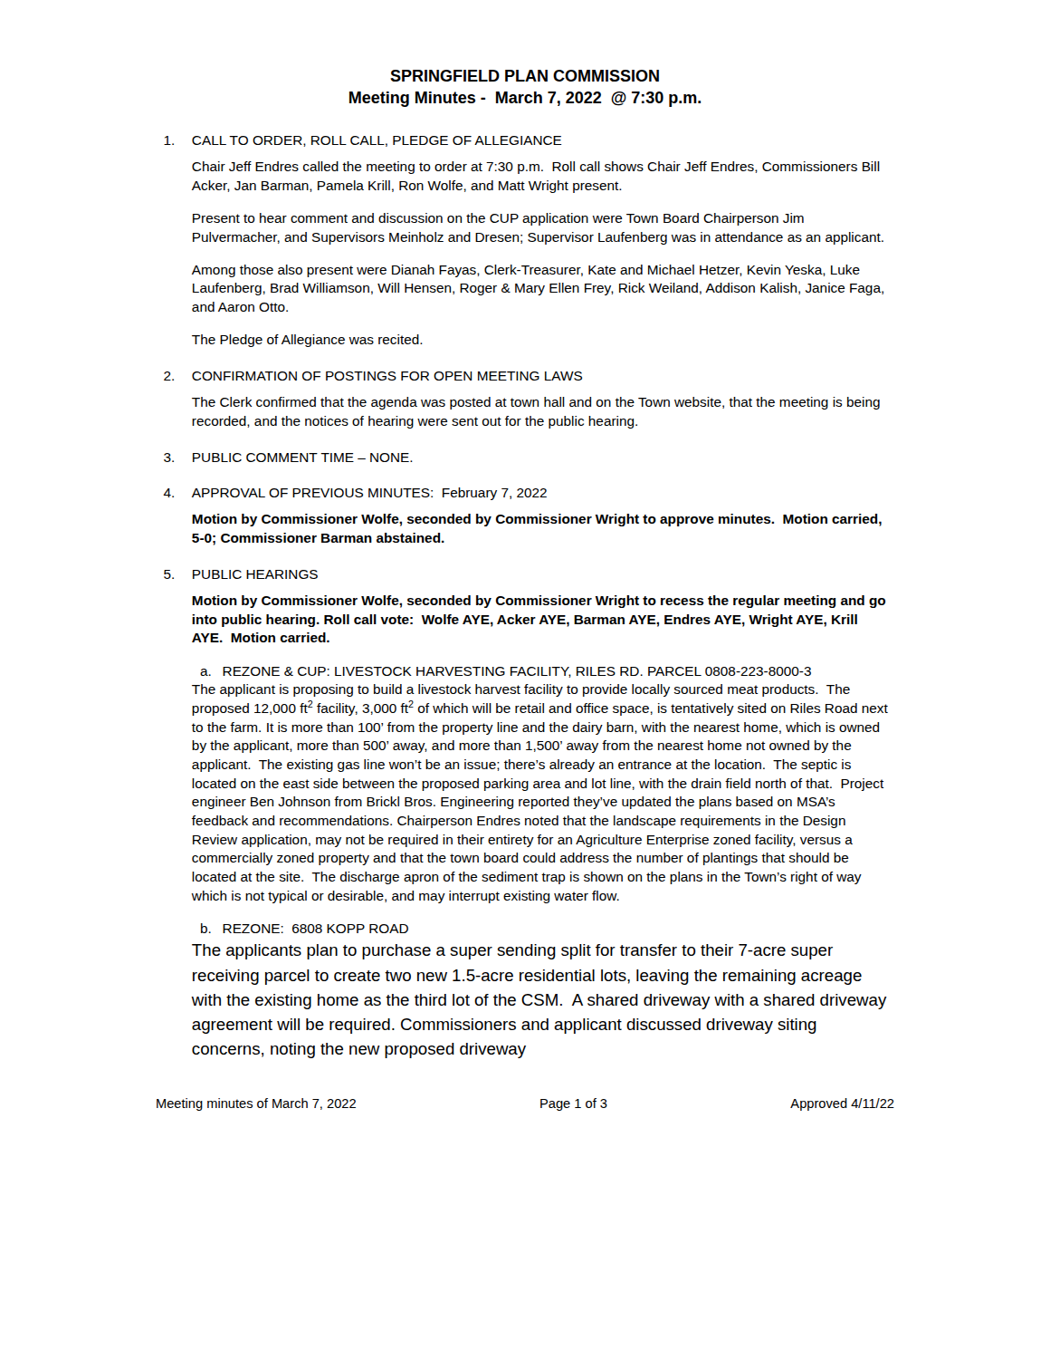SPRINGFIELD PLAN COMMISSION Meeting Minutes - March 7, 2022 @ 7:30 p.m.
Call to Order, Roll Call, Pledge of Allegiance
Chair Jeff Endres called the meeting to order at 7:30 p.m. Roll call shows Chair Jeff Endres, Commissioners Bill Acker, Jan Barman, Pamela Krill, Ron Wolfe, and Matt Wright present.
Present to hear comment and discussion on the CUP application were Town Board Chairperson Jim Pulvermacher, and Supervisors Meinholz and Dresen; Supervisor Laufenberg was in attendance as an applicant.
Among those also present were Dianah Fayas, Clerk-Treasurer, Kate and Michael Hetzer, Kevin Yeska, Luke Laufenberg, Brad Williamson, Will Hensen, Roger & Mary Ellen Frey, Rick Weiland, Addison Kalish, Janice Faga, and Aaron Otto.
The Pledge of Allegiance was recited.
Confirmation of Postings for Open Meeting Laws
The Clerk confirmed that the agenda was posted at town hall and on the Town website, that the meeting is being recorded, and the notices of hearing were sent out for the public hearing.
Public Comment Time – None.
Approval of Previous Minutes: February 7, 2022
Motion by Commissioner Wolfe, seconded by Commissioner Wright to approve minutes. Motion carried, 5-0; Commissioner Barman abstained.
Public Hearings
Motion by Commissioner Wolfe, seconded by Commissioner Wright to recess the regular meeting and go into public hearing. Roll call vote: Wolfe AYE, Acker AYE, Barman AYE, Endres AYE, Wright AYE, Krill AYE. Motion carried.
REZONE & CUP: LIVESTOCK HARVESTING FACILITY, RILES RD. PARCEL 0808-223-8000-3
The applicant is proposing to build a livestock harvest facility to provide locally sourced meat products. The proposed 12,000 ft2 facility, 3,000 ft2 of which will be retail and office space, is tentatively sited on Riles Road next to the farm. It is more than 100’ from the property line and the dairy barn, with the nearest home, which is owned by the applicant, more than 500’ away, and more than 1,500’ away from the nearest home not owned by the applicant. The existing gas line won’t be an issue; there’s already an entrance at the location. The septic is located on the east side between the proposed parking area and lot line, with the drain field north of that. Project engineer Ben Johnson from Brickl Bros. Engineering reported they’ve updated the plans based on MSA’s feedback and recommendations. Chairperson Endres noted that the landscape requirements in the Design Review application, may not be required in their entirety for an Agriculture Enterprise zoned facility, versus a commercially zoned property and that the town board could address the number of plantings that should be located at the site. The discharge apron of the sediment trap is shown on the plans in the Town’s right of way which is not typical or desirable, and may interrupt existing water flow.
REZONE: 6808 KOPP ROAD
The applicants plan to purchase a super sending split for transfer to their 7-acre super receiving parcel to create two new 1.5-acre residential lots, leaving the remaining acreage with the existing home as the third lot of the CSM. A shared driveway with a shared driveway agreement will be required. Commissioners and applicant discussed driveway siting concerns, noting the new proposed driveway
Meeting minutes of March 7, 2022 Page 1 of 3 Approved 4/11/22